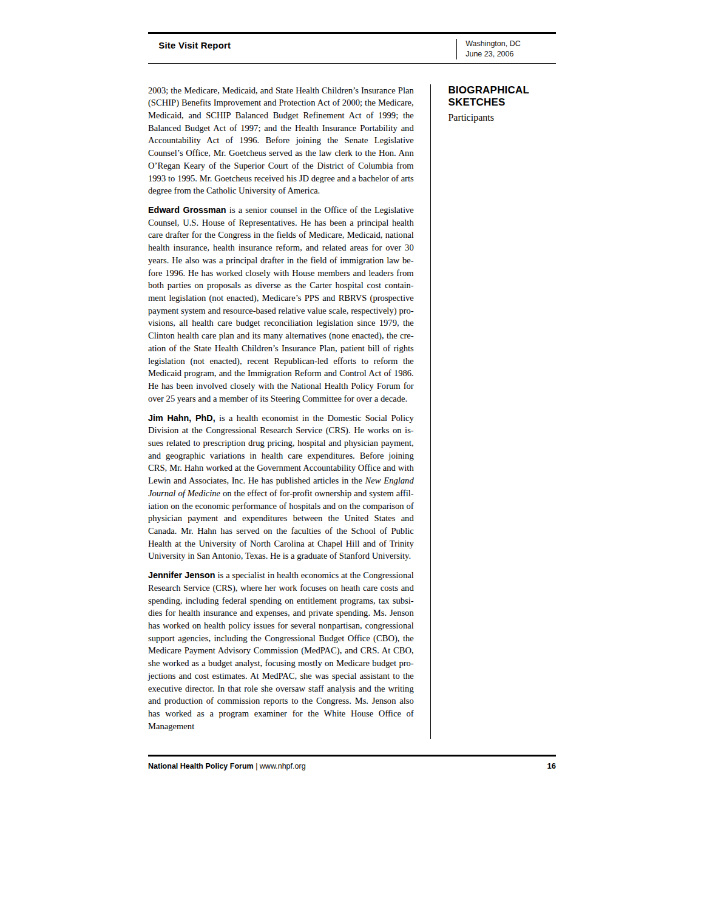Site Visit Report
Washington, DC
June 23, 2006
2003; the Medicare, Medicaid, and State Health Children’s Insurance Plan (SCHIP) Benefits Improvement and Protection Act of 2000; the Medicare, Medicaid, and SCHIP Balanced Budget Refinement Act of 1999; the Balanced Budget Act of 1997; and the Health Insurance Portability and Accountability Act of 1996. Before joining the Senate Legislative Counsel’s Office, Mr. Goetcheus served as the law clerk to the Hon. Ann O’Regan Keary of the Superior Court of the District of Columbia from 1993 to 1995. Mr. Goetcheus received his JD degree and a bachelor of arts degree from the Catholic University of America.
Edward Grossman is a senior counsel in the Office of the Legislative Counsel, U.S. House of Representatives. He has been a principal health care drafter for the Congress in the fields of Medicare, Medicaid, national health insurance, health insurance reform, and related areas for over 30 years. He also was a principal drafter in the field of immigration law before 1996. He has worked closely with House members and leaders from both parties on proposals as diverse as the Carter hospital cost containment legislation (not enacted), Medicare’s PPS and RBRVS (prospective payment system and resource-based relative value scale, respectively) provisions, all health care budget reconciliation legislation since 1979, the Clinton health care plan and its many alternatives (none enacted), the creation of the State Health Children’s Insurance Plan, patient bill of rights legislation (not enacted), recent Republican-led efforts to reform the Medicaid program, and the Immigration Reform and Control Act of 1986. He has been involved closely with the National Health Policy Forum for over 25 years and a member of its Steering Committee for over a decade.
Jim Hahn, PhD, is a health economist in the Domestic Social Policy Division at the Congressional Research Service (CRS). He works on issues related to prescription drug pricing, hospital and physician payment, and geographic variations in health care expenditures. Before joining CRS, Mr. Hahn worked at the Government Accountability Office and with Lewin and Associates, Inc. He has published articles in the New England Journal of Medicine on the effect of for-profit ownership and system affiliation on the economic performance of hospitals and on the comparison of physician payment and expenditures between the United States and Canada. Mr. Hahn has served on the faculties of the School of Public Health at the University of North Carolina at Chapel Hill and of Trinity University in San Antonio, Texas. He is a graduate of Stanford University.
Jennifer Jenson is a specialist in health economics at the Congressional Research Service (CRS), where her work focuses on heath care costs and spending, including federal spending on entitlement programs, tax subsidies for health insurance and expenses, and private spending. Ms. Jenson has worked on health policy issues for several nonpartisan, congressional support agencies, including the Congressional Budget Office (CBO), the Medicare Payment Advisory Commission (MedPAC), and CRS. At CBO, she worked as a budget analyst, focusing mostly on Medicare budget projections and cost estimates. At MedPAC, she was special assistant to the executive director. In that role she oversaw staff analysis and the writing and production of commission reports to the Congress. Ms. Jenson also has worked as a program examiner for the White House Office of Management
BIOGRAPHICAL
SKETCHES
Participants
National Health Policy Forum | www.nhpf.org
16